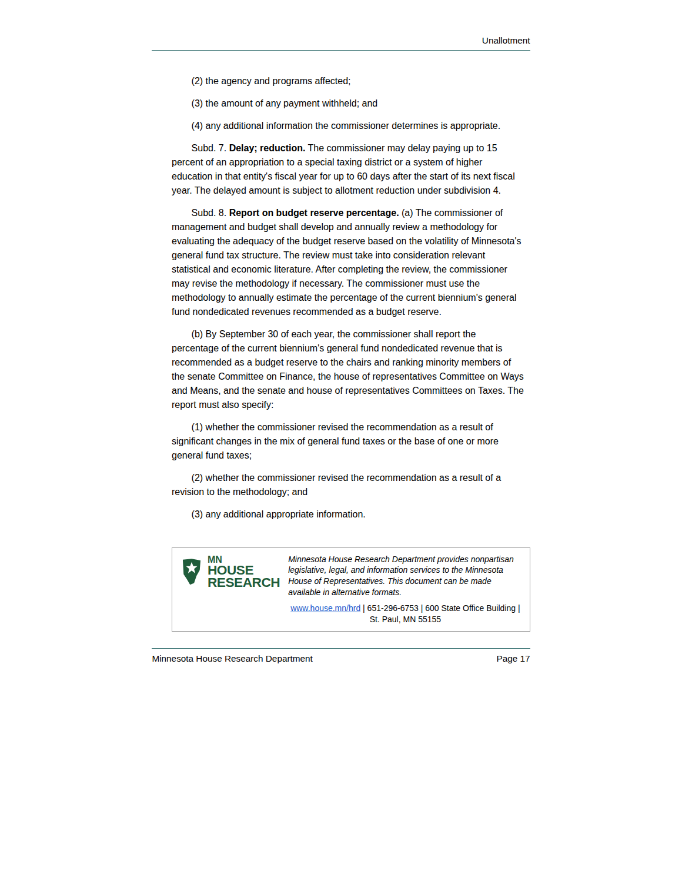Unallotment
(2) the agency and programs affected;
(3) the amount of any payment withheld; and
(4) any additional information the commissioner determines is appropriate.
Subd. 7. Delay; reduction. The commissioner may delay paying up to 15 percent of an appropriation to a special taxing district or a system of higher education in that entity's fiscal year for up to 60 days after the start of its next fiscal year. The delayed amount is subject to allotment reduction under subdivision 4.
Subd. 8. Report on budget reserve percentage. (a) The commissioner of management and budget shall develop and annually review a methodology for evaluating the adequacy of the budget reserve based on the volatility of Minnesota's general fund tax structure. The review must take into consideration relevant statistical and economic literature. After completing the review, the commissioner may revise the methodology if necessary. The commissioner must use the methodology to annually estimate the percentage of the current biennium's general fund nondedicated revenues recommended as a budget reserve.
(b) By September 30 of each year, the commissioner shall report the percentage of the current biennium's general fund nondedicated revenue that is recommended as a budget reserve to the chairs and ranking minority members of the senate Committee on Finance, the house of representatives Committee on Ways and Means, and the senate and house of representatives Committees on Taxes. The report must also specify:
(1) whether the commissioner revised the recommendation as a result of significant changes in the mix of general fund taxes or the base of one or more general fund taxes;
(2) whether the commissioner revised the recommendation as a result of a revision to the methodology; and
(3) any additional appropriate information.
MN HOUSE RESEARCH
Minnesota House Research Department provides nonpartisan legislative, legal, and information services to the Minnesota House of Representatives. This document can be made available in alternative formats.
www.house.mn/hrd | 651-296-6753 | 600 State Office Building | St. Paul, MN 55155
Minnesota House Research Department Page 17